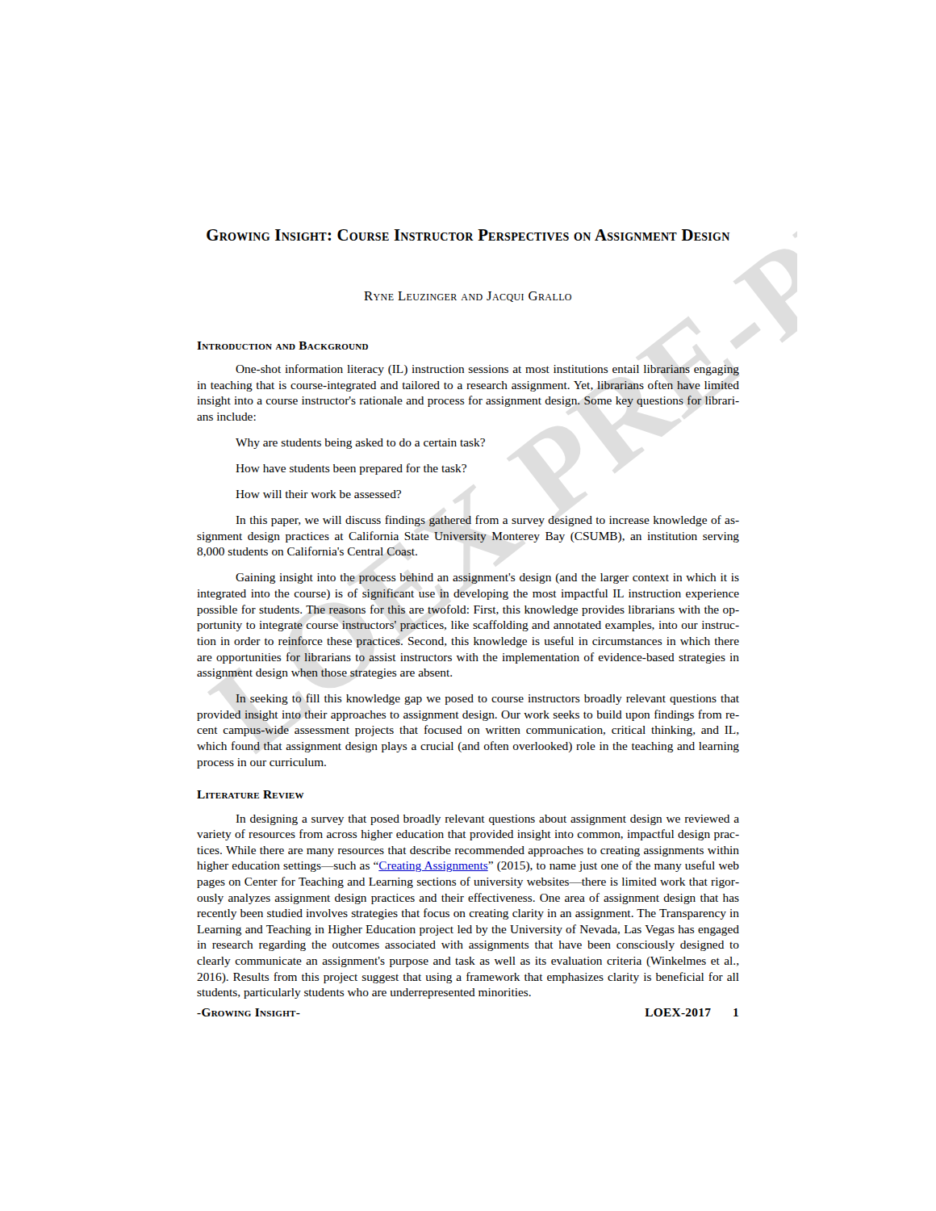LOEX PRE-PRINT
Growing Insight: Course Instructor Perspectives on Assignment Design
Ryne Leuzinger and Jacqui Grallo
Introduction and Background
One-shot information literacy (IL) instruction sessions at most institutions entail librarians engaging in teaching that is course-integrated and tailored to a research assignment. Yet, librarians often have limited insight into a course instructor's rationale and process for assignment design. Some key questions for librarians include:
Why are students being asked to do a certain task?
How have students been prepared for the task?
How will their work be assessed?
In this paper, we will discuss findings gathered from a survey designed to increase knowledge of assignment design practices at California State University Monterey Bay (CSUMB), an institution serving 8,000 students on California's Central Coast.
Gaining insight into the process behind an assignment's design (and the larger context in which it is integrated into the course) is of significant use in developing the most impactful IL instruction experience possible for students. The reasons for this are twofold: First, this knowledge provides librarians with the opportunity to integrate course instructors' practices, like scaffolding and annotated examples, into our instruction in order to reinforce these practices. Second, this knowledge is useful in circumstances in which there are opportunities for librarians to assist instructors with the implementation of evidence-based strategies in assignment design when those strategies are absent.
In seeking to fill this knowledge gap we posed to course instructors broadly relevant questions that provided insight into their approaches to assignment design. Our work seeks to build upon findings from recent campus-wide assessment projects that focused on written communication, critical thinking, and IL, which found that assignment design plays a crucial (and often overlooked) role in the teaching and learning process in our curriculum.
Literature Review
In designing a survey that posed broadly relevant questions about assignment design we reviewed a variety of resources from across higher education that provided insight into common, impactful design practices. While there are many resources that describe recommended approaches to creating assignments within higher education settings—such as “Creating Assignments” (2015), to name just one of the many useful web pages on Center for Teaching and Learning sections of university websites—there is limited work that rigorously analyzes assignment design practices and their effectiveness. One area of assignment design that has recently been studied involves strategies that focus on creating clarity in an assignment. The Transparency in Learning and Teaching in Higher Education project led by the University of Nevada, Las Vegas has engaged in research regarding the outcomes associated with assignments that have been consciously designed to clearly communicate an assignment's purpose and task as well as its evaluation criteria (Winkelmes et al., 2016). Results from this project suggest that using a framework that emphasizes clarity is beneficial for all students, particularly students who are underrepresented minorities.
-Growing Insight-
LOEX-20171